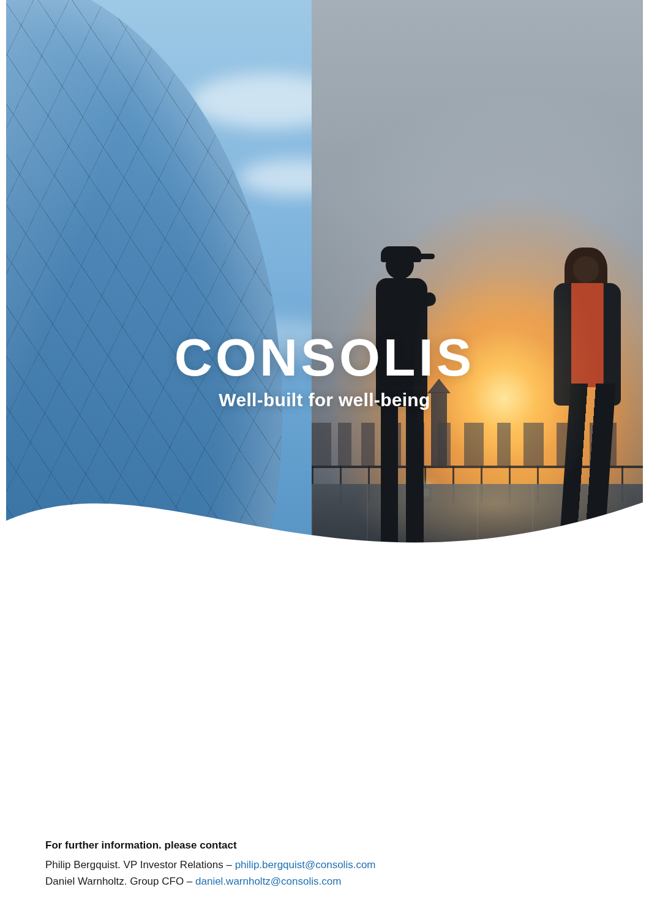CONSOLIS
Well-built for well-being
For further information. please contact
Philip Bergquist. VP Investor Relations – philip.bergquist@consolis.com
Daniel Warnholtz. Group CFO – daniel.warnholtz@consolis.com